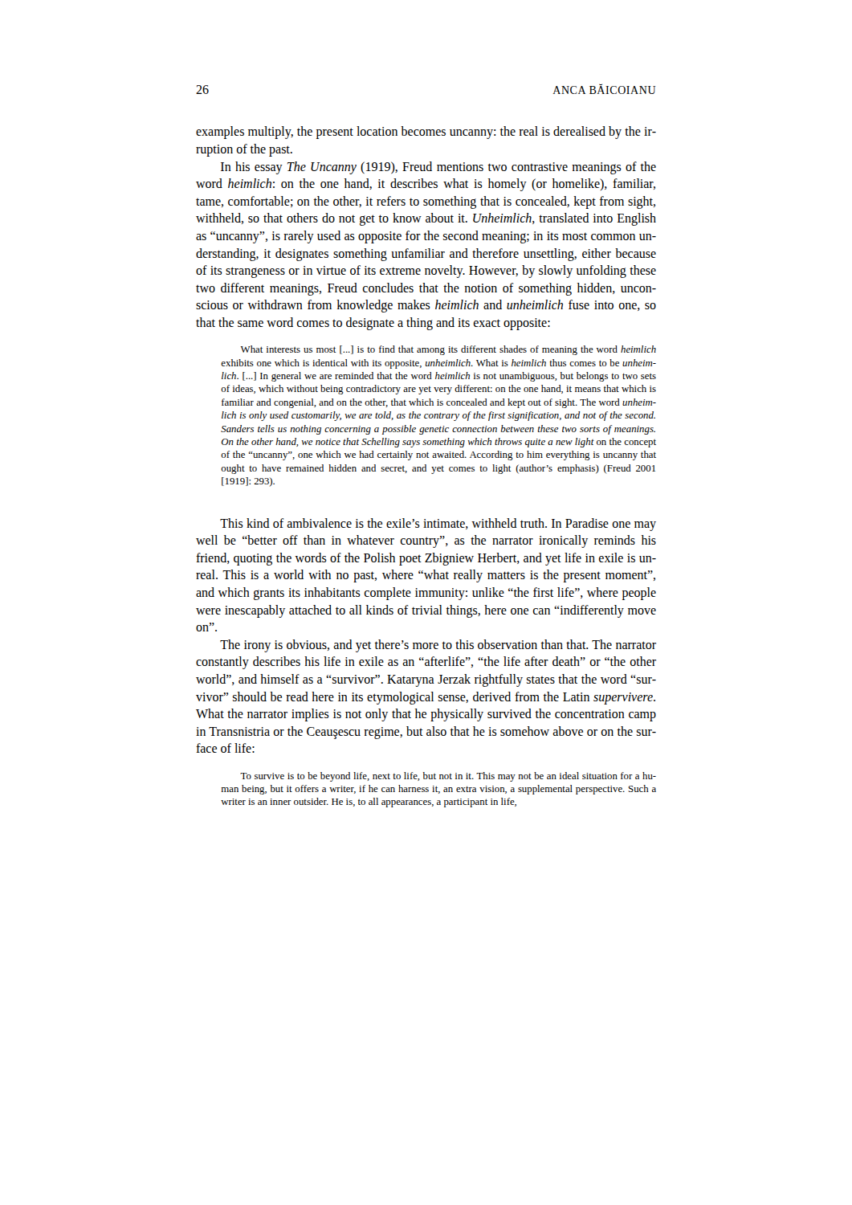26 ANCA BĂICOIANU
examples multiply, the present location becomes uncanny: the real is derealised by the irruption of the past.
In his essay The Uncanny (1919), Freud mentions two contrastive meanings of the word heimlich: on the one hand, it describes what is homely (or homelike), familiar, tame, comfortable; on the other, it refers to something that is concealed, kept from sight, withheld, so that others do not get to know about it. Unheimlich, translated into English as “uncanny”, is rarely used as opposite for the second meaning; in its most common understanding, it designates something unfamiliar and therefore unsettling, either because of its strangeness or in virtue of its extreme novelty. However, by slowly unfolding these two different meanings, Freud concludes that the notion of something hidden, unconscious or withdrawn from knowledge makes heimlich and unheimlich fuse into one, so that the same word comes to designate a thing and its exact opposite:
What interests us most [...] is to find that among its different shades of meaning the word heimlich exhibits one which is identical with its opposite, unheimlich. What is heimlich thus comes to be unheimlich. [...] In general we are reminded that the word heimlich is not unambiguous, but belongs to two sets of ideas, which without being contradictory are yet very different: on the one hand, it means that which is familiar and congenial, and on the other, that which is concealed and kept out of sight. The word unheimlich is only used customarily, we are told, as the contrary of the first signification, and not of the second. Sanders tells us nothing concerning a possible genetic connection between these two sorts of meanings. On the other hand, we notice that Schelling says something which throws quite a new light on the concept of the “uncanny”, one which we had certainly not awaited. According to him everything is uncanny that ought to have remained hidden and secret, and yet comes to light (author’s emphasis) (Freud 2001 [1919]: 293).
This kind of ambivalence is the exile’s intimate, withheld truth. In Paradise one may well be “better off than in whatever country”, as the narrator ironically reminds his friend, quoting the words of the Polish poet Zbigniew Herbert, and yet life in exile is unreal. This is a world with no past, where “what really matters is the present moment”, and which grants its inhabitants complete immunity: unlike “the first life”, where people were inescapably attached to all kinds of trivial things, here one can “indifferently move on”.
The irony is obvious, and yet there’s more to this observation than that. The narrator constantly describes his life in exile as an “afterlife”, “the life after death” or “the other world”, and himself as a “survivor”. Kataryna Jerzak rightfully states that the word “survivor” should be read here in its etymological sense, derived from the Latin supervivere. What the narrator implies is not only that he physically survived the concentration camp in Transnistria or the Ceauşescu regime, but also that he is somehow above or on the surface of life:
To survive is to be beyond life, next to life, but not in it. This may not be an ideal situation for a human being, but it offers a writer, if he can harness it, an extra vision, a supplemental perspective. Such a writer is an inner outsider. He is, to all appearances, a participant in life,